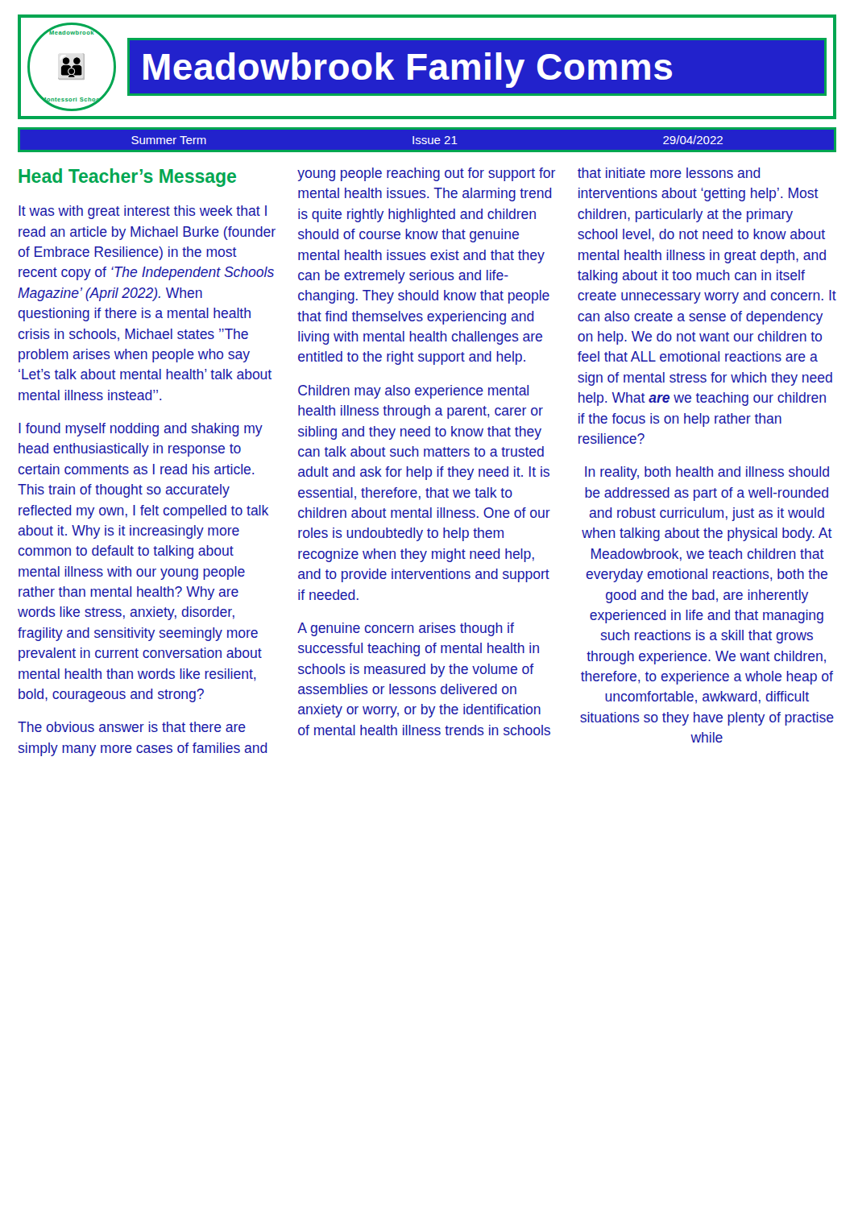Meadowbrook 👪 Montessori School
Meadowbrook Family Comms
Summer Term Issue 21 29/04/2022
Head Teacher’s Message
It was with great interest this week that I read an article by Michael Burke (founder of Embrace Resilience) in the most recent copy of ‘The Independent Schools Magazine’ (April 2022). When questioning if there is a mental health crisis in schools, Michael states ’’The problem arises when people who say ‘Let’s talk about mental health’ talk about mental illness instead’’.
I found myself nodding and shaking my head enthusiastically in response to certain comments as I read his article. This train of thought so accurately reflected my own, I felt compelled to talk about it. Why is it increasingly more common to default to talking about mental illness with our young people rather than mental health? Why are words like stress, anxiety, disorder, fragility and sensitivity seemingly more prevalent in current conversation about mental health than words like resilient, bold, courageous and strong?
The obvious answer is that there are simply many more cases of families and young people reaching out for support for mental health issues. The alarming trend is quite rightly highlighted and children should of course know that genuine mental health issues exist and that they can be extremely serious and life-changing. They should know that people that find themselves experiencing and living with mental health challenges are entitled to the right support and help.
Children may also experience mental health illness through a parent, carer or sibling and they need to know that they can talk about such matters to a trusted adult and ask for help if they need it. It is essential, therefore, that we talk to children about mental illness. One of our roles is undoubtedly to help them recognize when they might need help, and to provide interventions and support if needed.
A genuine concern arises though if successful teaching of mental health in schools is measured by the volume of assemblies or lessons delivered on anxiety or worry, or by the identification of mental health illness trends in schools that initiate more lessons and interventions about ‘getting help’. Most children, particularly at the primary school level, do not need to know about mental health illness in great depth, and talking about it too much can in itself create unnecessary worry and concern. It can also create a sense of dependency on help. We do not want our children to feel that ALL emotional reactions are a sign of mental stress for which they need help. What are we teaching our children if the focus is on help rather than resilience?
In reality, both health and illness should be addressed as part of a well-rounded and robust curriculum, just as it would when talking about the physical body. At Meadowbrook, we teach children that everyday emotional reactions, both the good and the bad, are inherently experienced in life and that managing such reactions is a skill that grows through experience. We want children, therefore, to experience a whole heap of uncomfortable, awkward, difficult situations so they have plenty of practise while